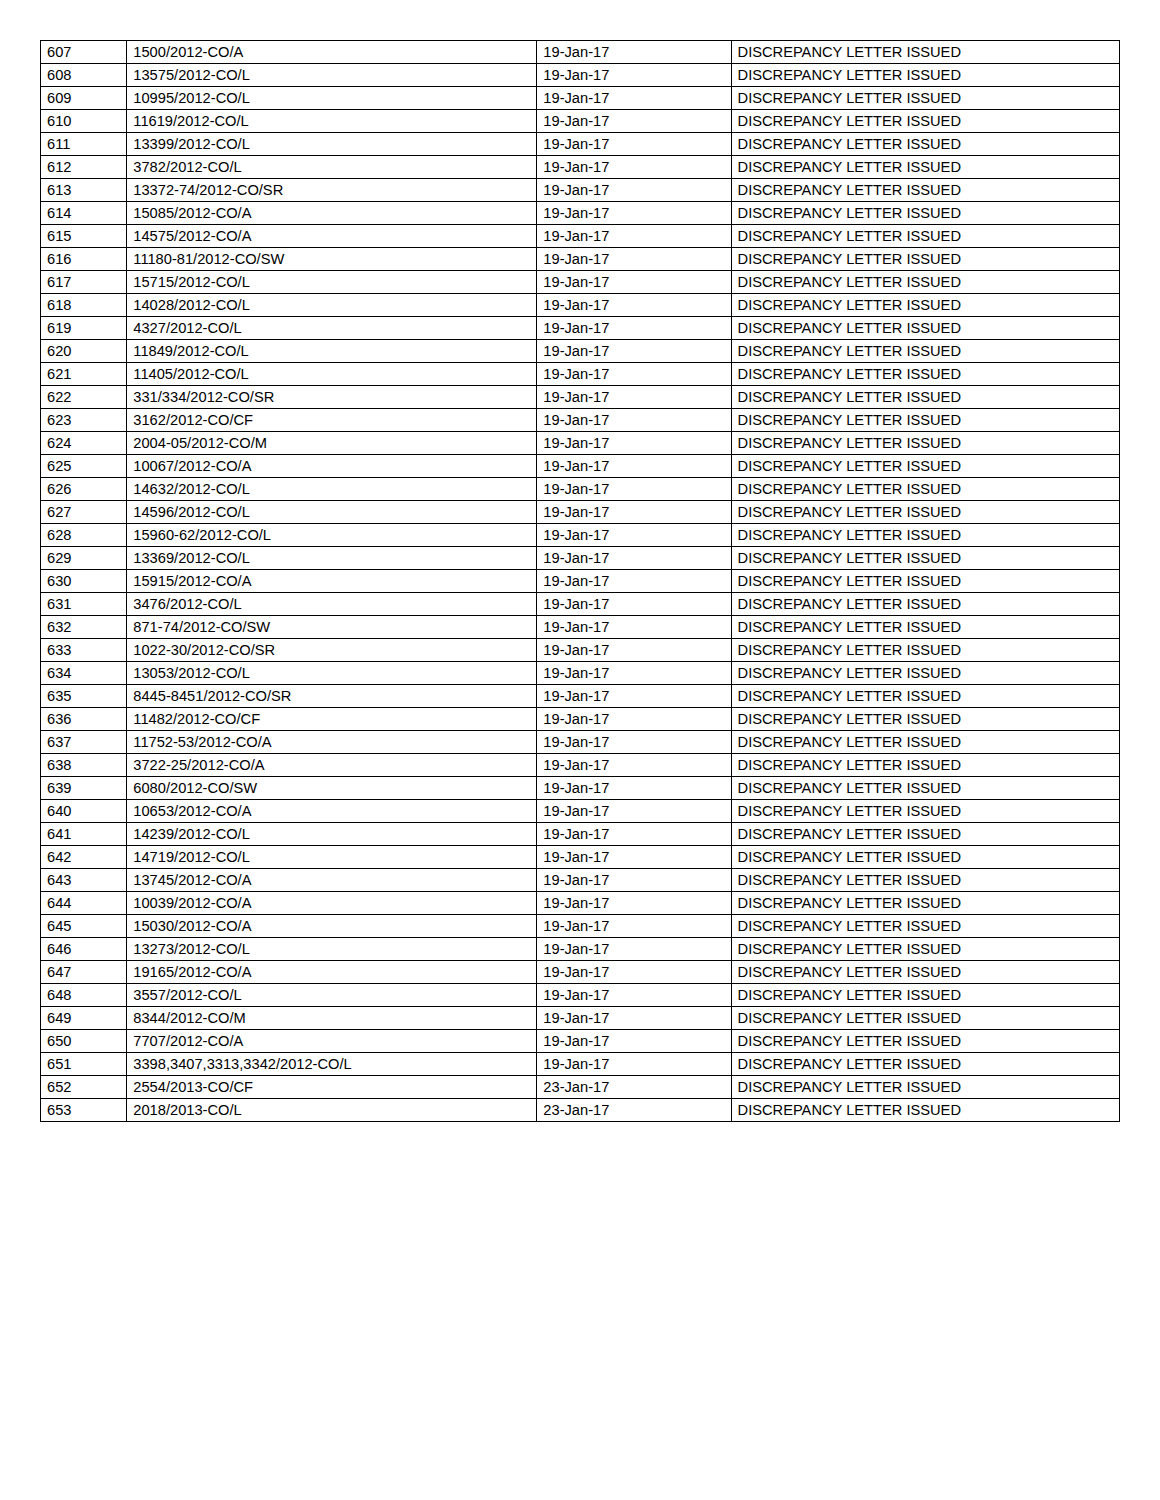| 607 | 1500/2012-CO/A | 19-Jan-17 | DISCREPANCY LETTER ISSUED |
| 608 | 13575/2012-CO/L | 19-Jan-17 | DISCREPANCY LETTER ISSUED |
| 609 | 10995/2012-CO/L | 19-Jan-17 | DISCREPANCY LETTER ISSUED |
| 610 | 11619/2012-CO/L | 19-Jan-17 | DISCREPANCY LETTER ISSUED |
| 611 | 13399/2012-CO/L | 19-Jan-17 | DISCREPANCY LETTER ISSUED |
| 612 | 3782/2012-CO/L | 19-Jan-17 | DISCREPANCY LETTER ISSUED |
| 613 | 13372-74/2012-CO/SR | 19-Jan-17 | DISCREPANCY LETTER ISSUED |
| 614 | 15085/2012-CO/A | 19-Jan-17 | DISCREPANCY LETTER ISSUED |
| 615 | 14575/2012-CO/A | 19-Jan-17 | DISCREPANCY LETTER ISSUED |
| 616 | 11180-81/2012-CO/SW | 19-Jan-17 | DISCREPANCY LETTER ISSUED |
| 617 | 15715/2012-CO/L | 19-Jan-17 | DISCREPANCY LETTER ISSUED |
| 618 | 14028/2012-CO/L | 19-Jan-17 | DISCREPANCY LETTER ISSUED |
| 619 | 4327/2012-CO/L | 19-Jan-17 | DISCREPANCY LETTER ISSUED |
| 620 | 11849/2012-CO/L | 19-Jan-17 | DISCREPANCY LETTER ISSUED |
| 621 | 11405/2012-CO/L | 19-Jan-17 | DISCREPANCY LETTER ISSUED |
| 622 | 331/334/2012-CO/SR | 19-Jan-17 | DISCREPANCY LETTER ISSUED |
| 623 | 3162/2012-CO/CF | 19-Jan-17 | DISCREPANCY LETTER ISSUED |
| 624 | 2004-05/2012-CO/M | 19-Jan-17 | DISCREPANCY LETTER ISSUED |
| 625 | 10067/2012-CO/A | 19-Jan-17 | DISCREPANCY LETTER ISSUED |
| 626 | 14632/2012-CO/L | 19-Jan-17 | DISCREPANCY LETTER ISSUED |
| 627 | 14596/2012-CO/L | 19-Jan-17 | DISCREPANCY LETTER ISSUED |
| 628 | 15960-62/2012-CO/L | 19-Jan-17 | DISCREPANCY LETTER ISSUED |
| 629 | 13369/2012-CO/L | 19-Jan-17 | DISCREPANCY LETTER ISSUED |
| 630 | 15915/2012-CO/A | 19-Jan-17 | DISCREPANCY LETTER ISSUED |
| 631 | 3476/2012-CO/L | 19-Jan-17 | DISCREPANCY LETTER ISSUED |
| 632 | 871-74/2012-CO/SW | 19-Jan-17 | DISCREPANCY LETTER ISSUED |
| 633 | 1022-30/2012-CO/SR | 19-Jan-17 | DISCREPANCY LETTER ISSUED |
| 634 | 13053/2012-CO/L | 19-Jan-17 | DISCREPANCY LETTER ISSUED |
| 635 | 8445-8451/2012-CO/SR | 19-Jan-17 | DISCREPANCY LETTER ISSUED |
| 636 | 11482/2012-CO/CF | 19-Jan-17 | DISCREPANCY LETTER ISSUED |
| 637 | 11752-53/2012-CO/A | 19-Jan-17 | DISCREPANCY LETTER ISSUED |
| 638 | 3722-25/2012-CO/A | 19-Jan-17 | DISCREPANCY LETTER ISSUED |
| 639 | 6080/2012-CO/SW | 19-Jan-17 | DISCREPANCY LETTER ISSUED |
| 640 | 10653/2012-CO/A | 19-Jan-17 | DISCREPANCY LETTER ISSUED |
| 641 | 14239/2012-CO/L | 19-Jan-17 | DISCREPANCY LETTER ISSUED |
| 642 | 14719/2012-CO/L | 19-Jan-17 | DISCREPANCY LETTER ISSUED |
| 643 | 13745/2012-CO/A | 19-Jan-17 | DISCREPANCY LETTER ISSUED |
| 644 | 10039/2012-CO/A | 19-Jan-17 | DISCREPANCY LETTER ISSUED |
| 645 | 15030/2012-CO/A | 19-Jan-17 | DISCREPANCY LETTER ISSUED |
| 646 | 13273/2012-CO/L | 19-Jan-17 | DISCREPANCY LETTER ISSUED |
| 647 | 19165/2012-CO/A | 19-Jan-17 | DISCREPANCY LETTER ISSUED |
| 648 | 3557/2012-CO/L | 19-Jan-17 | DISCREPANCY LETTER ISSUED |
| 649 | 8344/2012-CO/M | 19-Jan-17 | DISCREPANCY LETTER ISSUED |
| 650 | 7707/2012-CO/A | 19-Jan-17 | DISCREPANCY LETTER ISSUED |
| 651 | 3398,3407,3313,3342/2012-CO/L | 19-Jan-17 | DISCREPANCY LETTER ISSUED |
| 652 | 2554/2013-CO/CF | 23-Jan-17 | DISCREPANCY LETTER ISSUED |
| 653 | 2018/2013-CO/L | 23-Jan-17 | DISCREPANCY LETTER ISSUED |